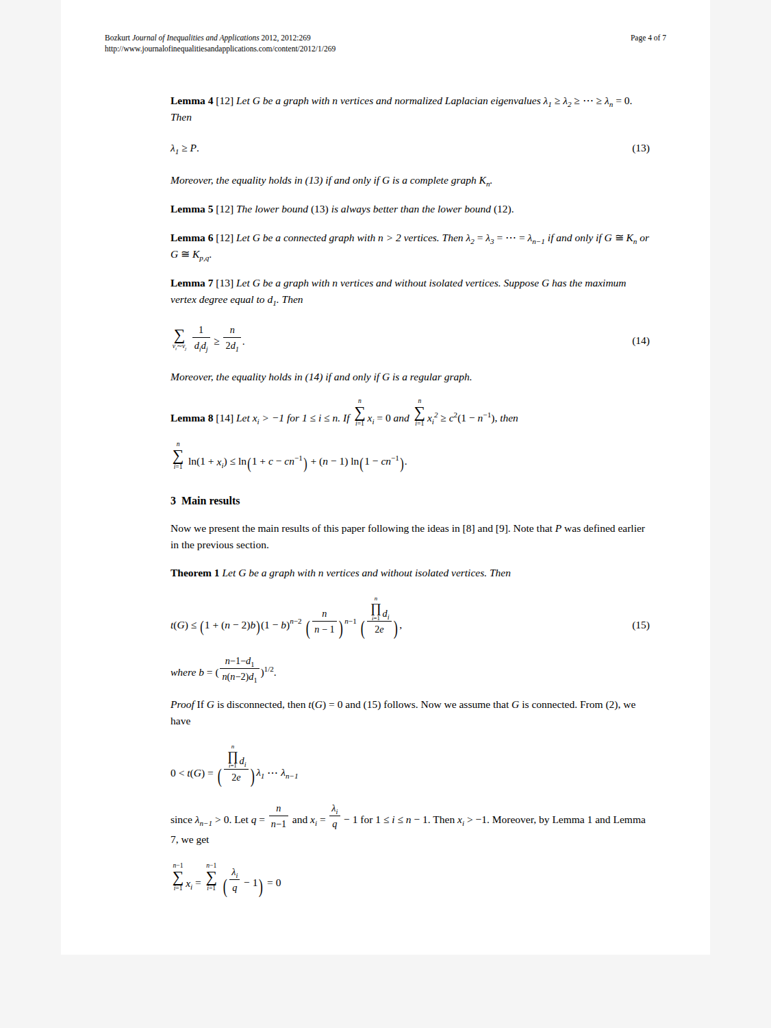Bozkurt Journal of Inequalities and Applications 2012, 2012:269
http://www.journalofinequalitiesandapplications.com/content/2012/1/269
Page 4 of 7
Lemma 4 [12] Let G be a graph with n vertices and normalized Laplacian eigenvalues λ1 ≥ λ2 ≥ ⋯ ≥ λn = 0. Then
λ1 ≥ P.
(13)
Moreover, the equality holds in (13) if and only if G is a complete graph Kn.
Lemma 5 [12] The lower bound (13) is always better than the lower bound (12).
Lemma 6 [12] Let G be a connected graph with n > 2 vertices. Then λ2 = λ3 = ⋯ = λn−1 if and only if G ≅ Kn or G ≅ Kp,q.
Lemma 7 [13] Let G be a graph with n vertices and without isolated vertices. Suppose G has the maximum vertex degree equal to d1. Then
∑vi∼vj 1 didj ≥ n 2d1.
(14)
Moreover, the equality holds in (14) if and only if G is a regular graph.
Lemma 8 [14] Let xi > −1 for 1 ≤ i ≤ n. If n∑i=1 xi = 0 and n∑i=1 xi2 ≥ c2(1 − n−1), then
n∑i=1 ln(1 + xi) ≤ ln(1 + c − cn−1) + (n − 1) ln(1 − cn−1).
3 Main results
Now we present the main results of this paper following the ideas in [8] and [9]. Note that P was defined earlier in the previous section.
Theorem 1 Let G be a graph with n vertices and without isolated vertices. Then
t(G) ≤ (1 + (n − 2)b)(1 − b)n−2 (nn − 1)n−1 (n∏i=1 di 2e),
(15)
where b = (n−1−d1 n(n−2)d1)1/2.
Proof If G is disconnected, then t(G) = 0 and (15) follows. Now we assume that G is connected. From (2), we have
0 < t(G) = (n∏i=1 di 2e) λ1 ⋯ λn−1
since λn−1 > 0. Let q = nn−1 and xi = λi q − 1 for 1 ≤ i ≤ n − 1. Then xi > −1. Moreover, by Lemma 1 and Lemma 7, we get
n−1∑i=1 xi = n−1∑i=1 (λi q − 1) = 0